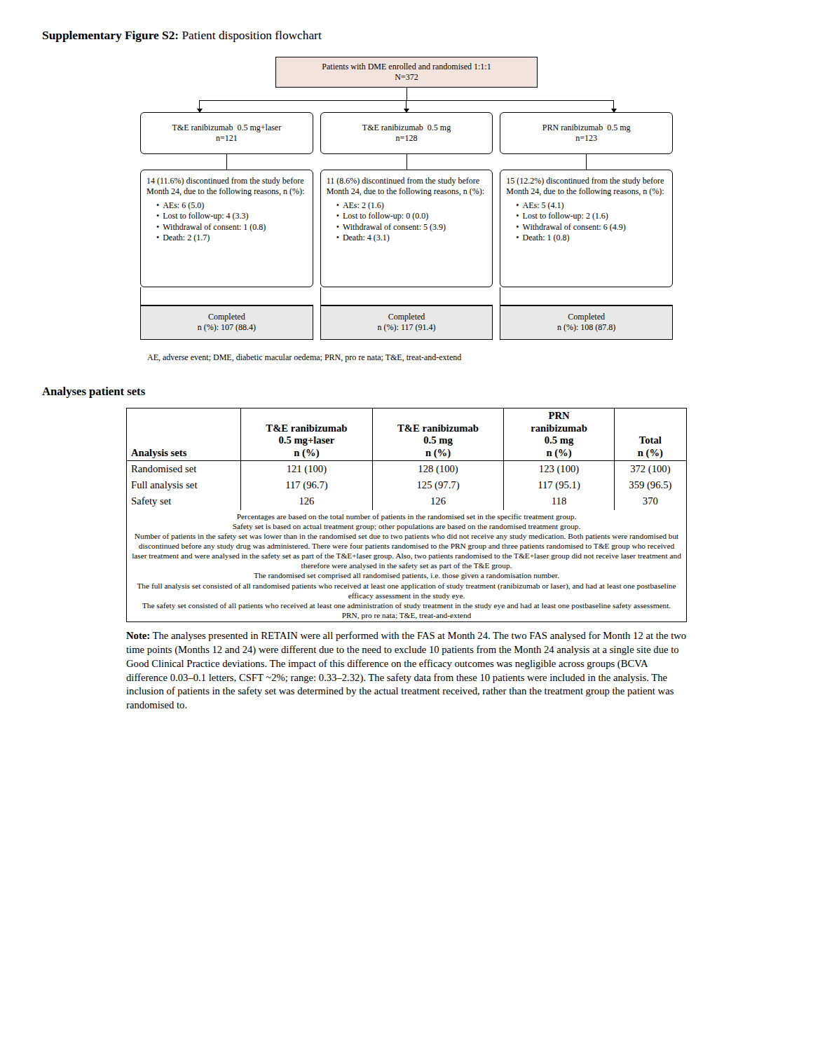Supplementary Figure S2: Patient disposition flowchart
Patients with DME enrolled and randomised 1:1:1
N=372
T&E ranibizumab 0.5 mg+laser
n=121
14 (11.6%) discontinued from the study before Month 24, due to the following reasons, n (%):
AEs: 6 (5.0)
Lost to follow-up: 4 (3.3)
Withdrawal of consent: 1 (0.8)
Death: 2 (1.7)
Completed
n (%): 107 (88.4)
T&E ranibizumab 0.5 mg
n=128
11 (8.6%) discontinued from the study before Month 24, due to the following reasons, n (%):
AEs: 2 (1.6)
Lost to follow-up: 0 (0.0)
Withdrawal of consent: 5 (3.9)
Death: 4 (3.1)
Completed
n (%): 117 (91.4)
PRN ranibizumab 0.5 mg
n=123
15 (12.2%) discontinued from the study before Month 24, due to the following reasons, n (%):
AEs: 5 (4.1)
Lost to follow-up: 2 (1.6)
Withdrawal of consent: 6 (4.9)
Death: 1 (0.8)
Completed
n (%): 108 (87.8)
AE, adverse event; DME, diabetic macular oedema; PRN, pro re nata; T&E, treat-and-extend
Analyses patient sets
| Analysis sets | T&E ranibizumab 0.5 mg+laser n (%) | T&E ranibizumab 0.5 mg n (%) | PRN ranibizumab 0.5 mg n (%) | Total n (%) |
| --- | --- | --- | --- | --- |
| Randomised set | 121 (100) | 128 (100) | 123 (100) | 372 (100) |
| Full analysis set | 117 (96.7) | 125 (97.7) | 117 (95.1) | 359 (96.5) |
| Safety set | 126 | 126 | 118 | 370 |
| Percentages are based on the total number of patients in the randomised set in the specific treatment group. Safety set is based on actual treatment group; other populations are based on the randomised treatment group. Number of patients in the safety set was lower than in the randomised set due to two patients who did not receive any study medication. Both patients were randomised but discontinued before any study drug was administered. There were four patients randomised to the PRN group and three patients randomised to T&E group who received laser treatment and were analysed in the safety set as part of the T&E+laser group. Also, two patients randomised to the T&E+laser group did not receive laser treatment and therefore were analysed in the safety set as part of the T&E group. The randomised set comprised all randomised patients, i.e. those given a randomisation number. The full analysis set consisted of all randomised patients who received at least one application of study treatment (ranibizumab or laser), and had at least one postbaseline efficacy assessment in the study eye. The safety set consisted of all patients who received at least one administration of study treatment in the study eye and had at least one postbaseline safety assessment. PRN, pro re nata; T&E, treat-and-extend |
Note: The analyses presented in RETAIN were all performed with the FAS at Month 24. The two FAS analysed for Month 12 at the two time points (Months 12 and 24) were different due to the need to exclude 10 patients from the Month 24 analysis at a single site due to Good Clinical Practice deviations. The impact of this difference on the efficacy outcomes was negligible across groups (BCVA difference 0.03–0.1 letters, CSFT ~2%; range: 0.33–2.32). The safety data from these 10 patients were included in the analysis. The inclusion of patients in the safety set was determined by the actual treatment received, rather than the treatment group the patient was randomised to.